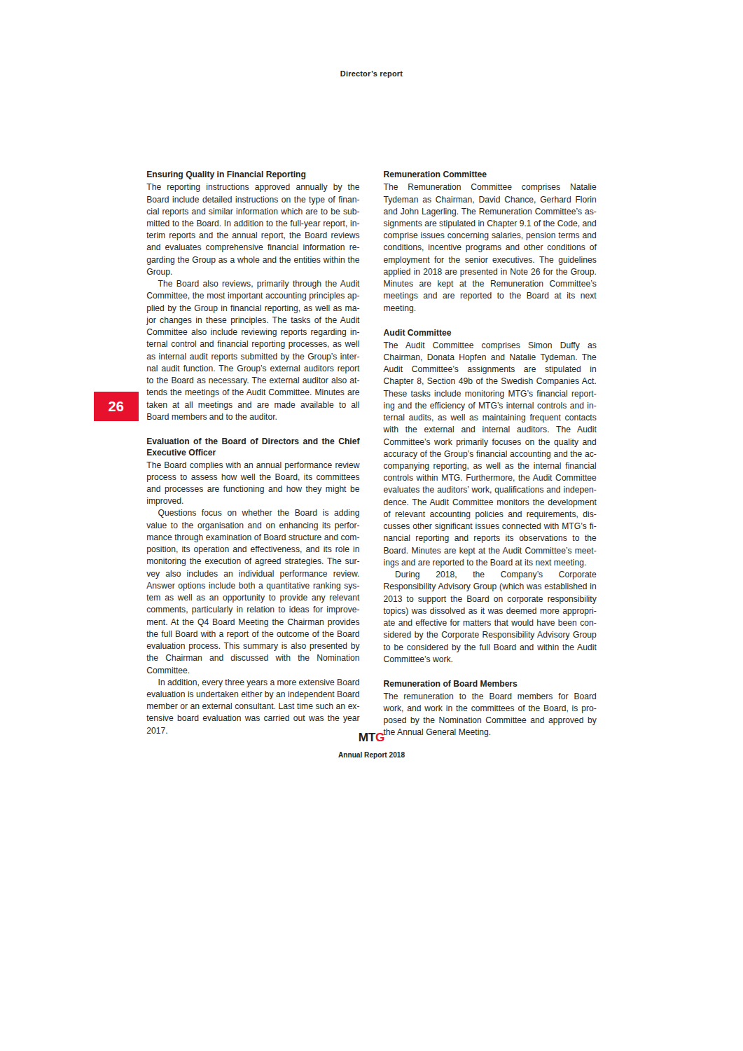Director’s report
26
Ensuring Quality in Financial Reporting
The reporting instructions approved annually by the Board include detailed instructions on the type of financial reports and similar information which are to be submitted to the Board. In addition to the full-year report, interim reports and the annual report, the Board reviews and evaluates comprehensive financial information regarding the Group as a whole and the entities within the Group.
The Board also reviews, primarily through the Audit Committee, the most important accounting principles applied by the Group in financial reporting, as well as major changes in these principles. The tasks of the Audit Committee also include reviewing reports regarding internal control and financial reporting processes, as well as internal audit reports submitted by the Group’s internal audit function. The Group’s external auditors report to the Board as necessary. The external auditor also attends the meetings of the Audit Committee. Minutes are taken at all meetings and are made available to all Board members and to the auditor.
Evaluation of the Board of Directors and the Chief Executive Officer
The Board complies with an annual performance review process to assess how well the Board, its committees and processes are functioning and how they might be improved.
Questions focus on whether the Board is adding value to the organisation and on enhancing its performance through examination of Board structure and composition, its operation and effectiveness, and its role in monitoring the execution of agreed strategies. The survey also includes an individual performance review. Answer options include both a quantitative ranking system as well as an opportunity to provide any relevant comments, particularly in relation to ideas for improvement. At the Q4 Board Meeting the Chairman provides the full Board with a report of the outcome of the Board evaluation process. This summary is also presented by the Chairman and discussed with the Nomination Committee.
In addition, every three years a more extensive Board evaluation is undertaken either by an independent Board member or an external consultant. Last time such an extensive board evaluation was carried out was the year 2017.
Remuneration Committee
The Remuneration Committee comprises Natalie Tydeman as Chairman, David Chance, Gerhard Florin and John Lagerling. The Remuneration Committee’s assignments are stipulated in Chapter 9.1 of the Code, and comprise issues concerning salaries, pension terms and conditions, incentive programs and other conditions of employment for the senior executives. The guidelines applied in 2018 are presented in Note 26 for the Group. Minutes are kept at the Remuneration Committee’s meetings and are reported to the Board at its next meeting.
Audit Committee
The Audit Committee comprises Simon Duffy as Chairman, Donata Hopfen and Natalie Tydeman. The Audit Committee’s assignments are stipulated in Chapter 8, Section 49b of the Swedish Companies Act. These tasks include monitoring MTG’s financial reporting and the efficiency of MTG’s internal controls and internal audits, as well as maintaining frequent contacts with the external and internal auditors. The Audit Committee’s work primarily focuses on the quality and accuracy of the Group’s financial accounting and the accompanying reporting, as well as the internal financial controls within MTG. Furthermore, the Audit Committee evaluates the auditors’ work, qualifications and independence. The Audit Committee monitors the development of relevant accounting policies and requirements, discusses other significant issues connected with MTG’s financial reporting and reports its observations to the Board. Minutes are kept at the Audit Committee’s meetings and are reported to the Board at its next meeting.
During 2018, the Company’s Corporate Responsibility Advisory Group (which was established in 2013 to support the Board on corporate responsibility topics) was dissolved as it was deemed more appropriate and effective for matters that would have been considered by the Corporate Responsibility Advisory Group to be considered by the full Board and within the Audit Committee’s work.
Remuneration of Board Members
The remuneration to the Board members for Board work, and work in the committees of the Board, is proposed by the Nomination Committee and approved by the Annual General Meeting.
MTG
Annual Report 2018